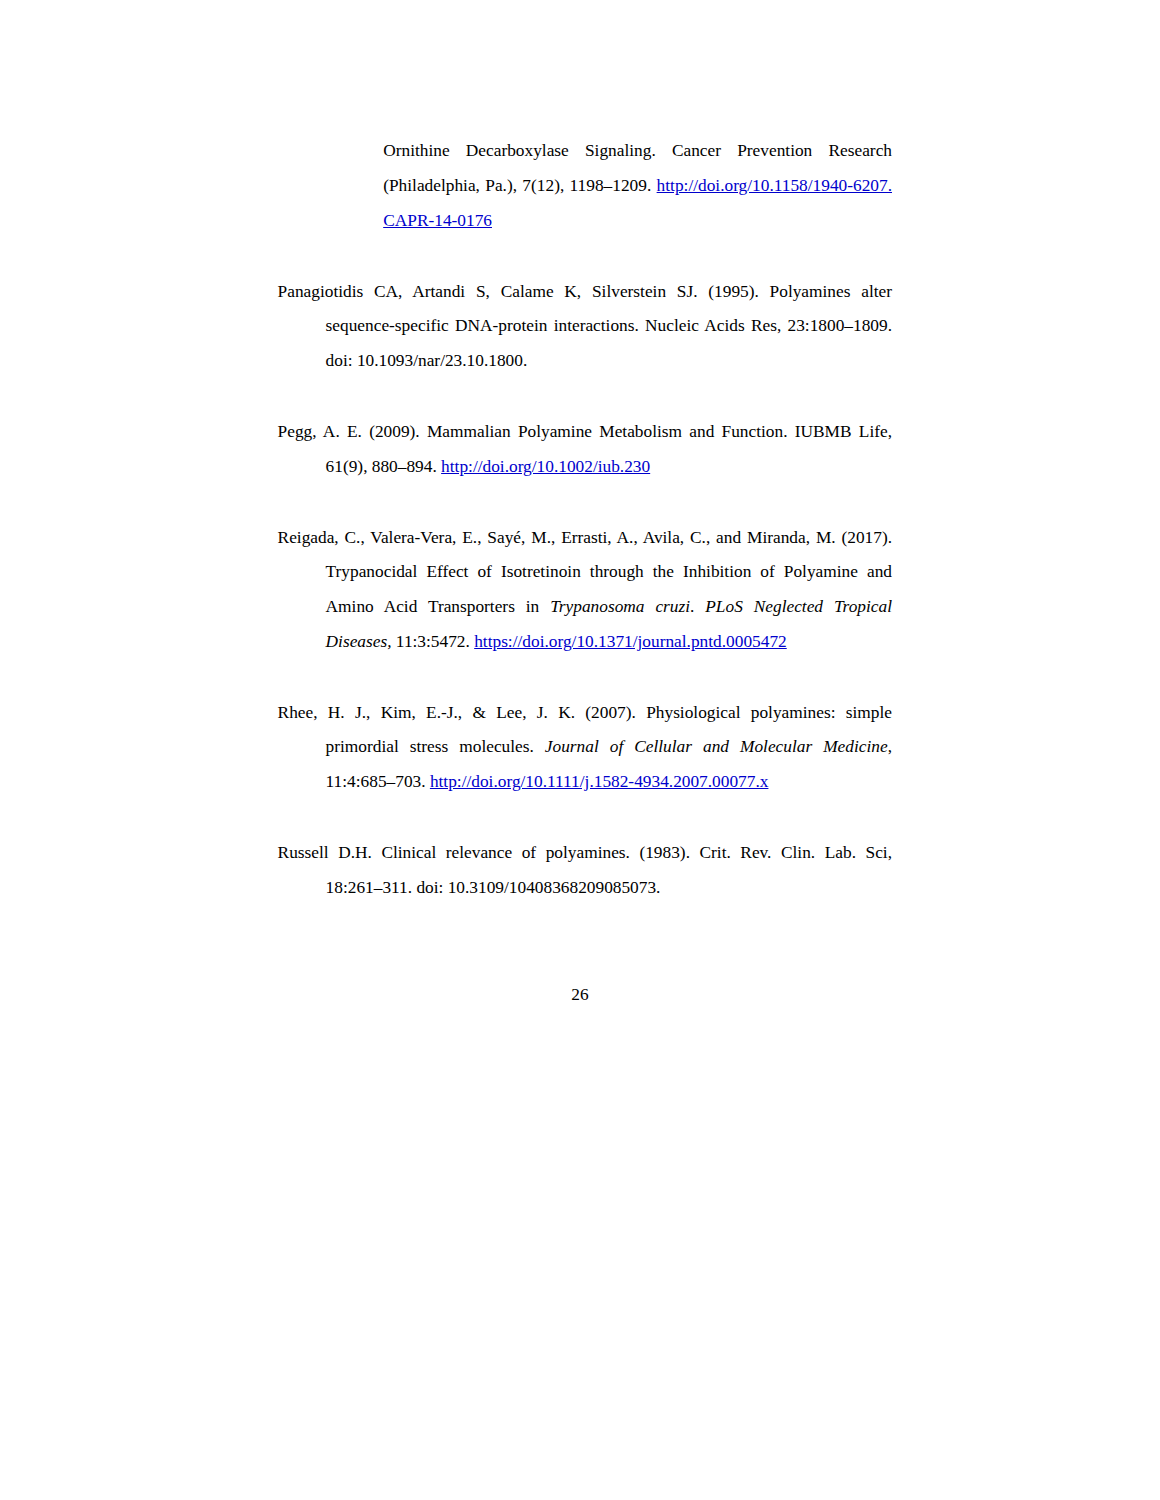Ornithine Decarboxylase Signaling. Cancer Prevention Research (Philadelphia, Pa.), 7(12), 1198–1209. http://doi.org/10.1158/1940-6207.CAPR-14-0176
Panagiotidis CA, Artandi S, Calame K, Silverstein SJ. (1995). Polyamines alter sequence-specific DNA-protein interactions. Nucleic Acids Res, 23:1800–1809. doi: 10.1093/nar/23.10.1800.
Pegg, A. E. (2009). Mammalian Polyamine Metabolism and Function. IUBMB Life, 61(9), 880–894. http://doi.org/10.1002/iub.230
Reigada, C., Valera-Vera, E., Sayé, M., Errasti, A., Avila, C., and Miranda, M. (2017). Trypanocidal Effect of Isotretinoin through the Inhibition of Polyamine and Amino Acid Transporters in Trypanosoma cruzi. PLoS Neglected Tropical Diseases, 11:3:5472. https://doi.org/10.1371/journal.pntd.0005472
Rhee, H. J., Kim, E.-J., & Lee, J. K. (2007). Physiological polyamines: simple primordial stress molecules. Journal of Cellular and Molecular Medicine, 11:4:685–703. http://doi.org/10.1111/j.1582-4934.2007.00077.x
Russell D.H. Clinical relevance of polyamines. (1983). Crit. Rev. Clin. Lab. Sci, 18:261–311. doi: 10.3109/10408368209085073.
26